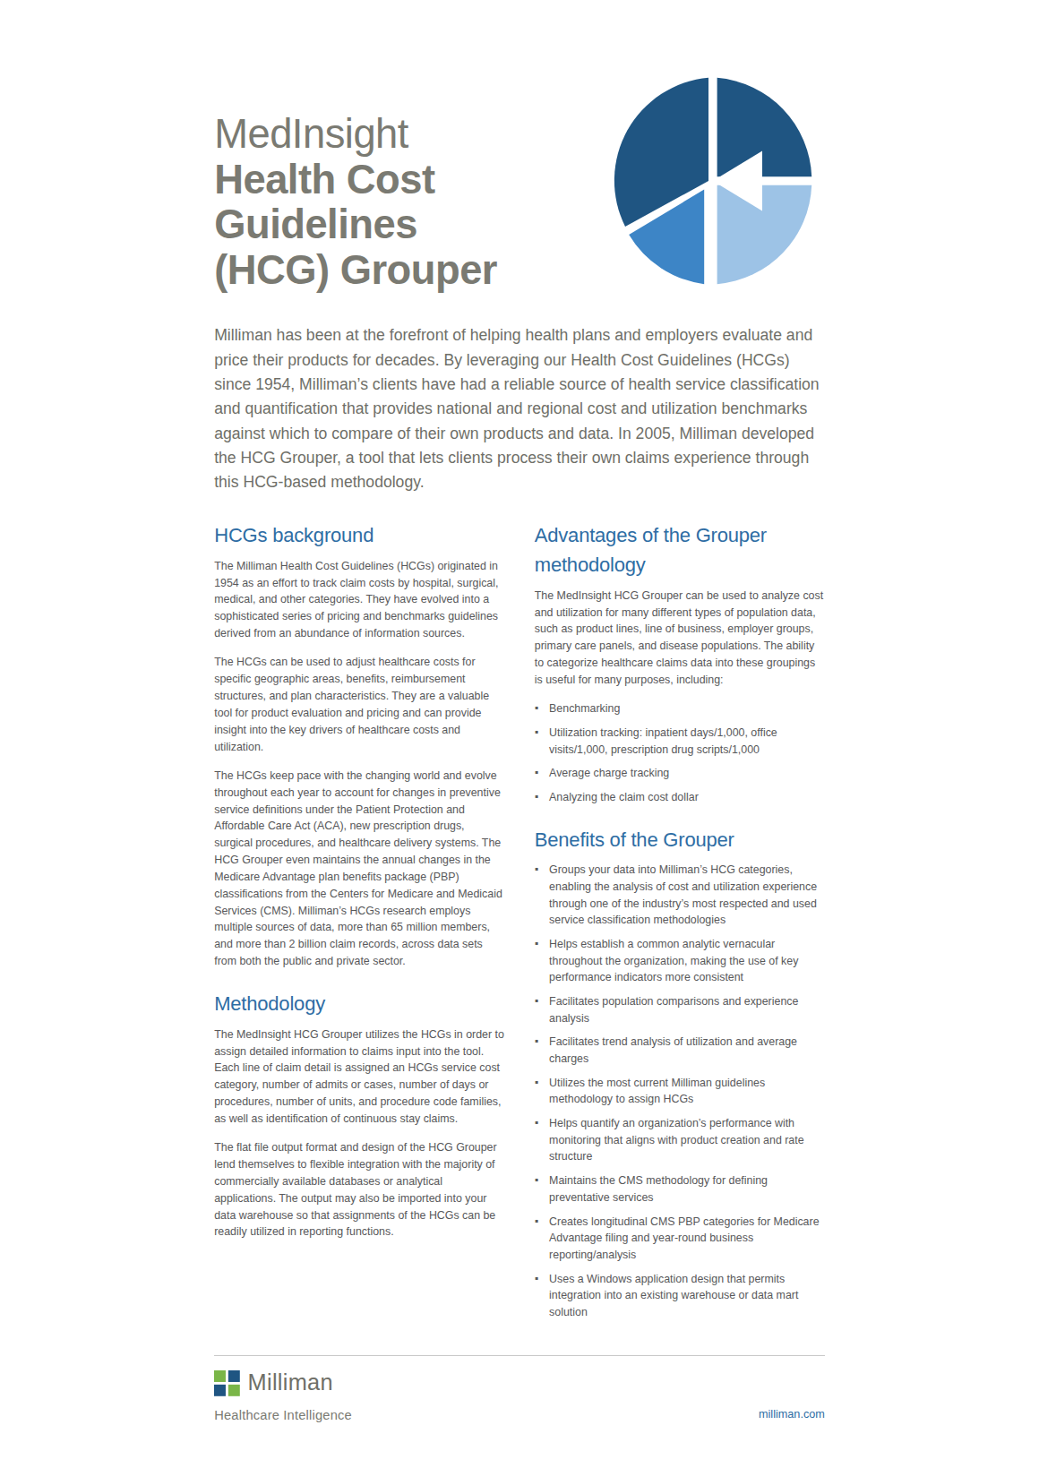MedInsightHealth Cost Guidelines(HCG) Grouper
Milliman has been at the forefront of helping health plans and employers evaluate and price their products for decades. By leveraging our Health Cost Guidelines (HCGs) since 1954, Milliman’s clients have had a reliable source of health service classification and quantification that provides national and regional cost and utilization benchmarks against which to compare of their own products and data. In 2005, Milliman developed the HCG Grouper, a tool that lets clients process their own claims experience through this HCG-based methodology.
HCGs background
The Milliman Health Cost Guidelines (HCGs) originated in 1954 as an effort to track claim costs by hospital, surgical, medical, and other categories. They have evolved into a sophisticated series of pricing and benchmarks guidelines derived from an abundance of information sources.
The HCGs can be used to adjust healthcare costs for specific geographic areas, benefits, reimbursement structures, and plan characteristics. They are a valuable tool for product evaluation and pricing and can provide insight into the key drivers of healthcare costs and utilization.
The HCGs keep pace with the changing world and evolve throughout each year to account for changes in preventive service definitions under the Patient Protection and Affordable Care Act (ACA), new prescription drugs, surgical procedures, and healthcare delivery systems. The HCG Grouper even maintains the annual changes in the Medicare Advantage plan benefits package (PBP) classifications from the Centers for Medicare and Medicaid Services (CMS). Milliman’s HCGs research employs multiple sources of data, more than 65 million members, and more than 2 billion claim records, across data sets from both the public and private sector.
Methodology
The MedInsight HCG Grouper utilizes the HCGs in order to assign detailed information to claims input into the tool. Each line of claim detail is assigned an HCGs service cost category, number of admits or cases, number of days or procedures, number of units, and procedure code families, as well as identification of continuous stay claims.
The flat file output format and design of the HCG Grouper lend themselves to flexible integration with the majority of commercially available databases or analytical applications. The output may also be imported into your data warehouse so that assignments of the HCGs can be readily utilized in reporting functions.
Advantages of the Grouper methodology
The MedInsight HCG Grouper can be used to analyze cost and utilization for many different types of population data, such as product lines, line of business, employer groups, primary care panels, and disease populations. The ability to categorize healthcare claims data into these groupings is useful for many purposes, including:
Benchmarking
Utilization tracking: inpatient days/1,000, office visits/1,000, prescription drug scripts/1,000
Average charge tracking
Analyzing the claim cost dollar
Benefits of the Grouper
Groups your data into Milliman’s HCG categories, enabling the analysis of cost and utilization experience through one of the industry’s most respected and used service classification methodologies
Helps establish a common analytic vernacular throughout the organization, making the use of key performance indicators more consistent
Facilitates population comparisons and experience analysis
Facilitates trend analysis of utilization and average charges
Utilizes the most current Milliman guidelines methodology to assign HCGs
Helps quantify an organization’s performance with monitoring that aligns with product creation and rate structure
Maintains the CMS methodology for defining preventative services
Creates longitudinal CMS PBP categories for Medicare Advantage filing and year-round business reporting/analysis
Uses a Windows application design that permits integration into an existing warehouse or data mart solution
Milliman
Healthcare Intelligence
milliman.com